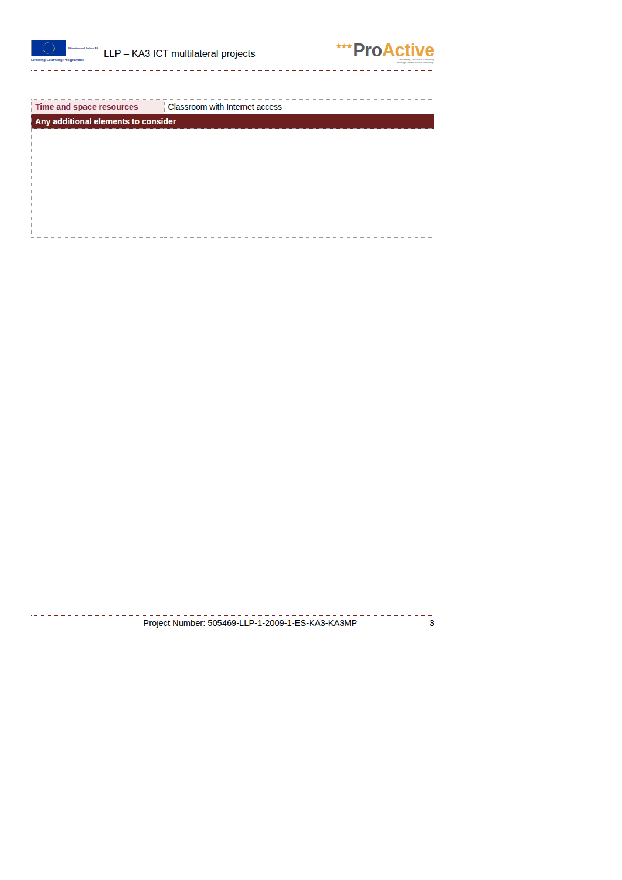Education and Culture DG
Lifelong Learning Programme
LLP – KA3 ICT multilateral projects
★★★Pro Active
"Fostering Teachers' Creativity
through Game Based Learning"
| Time and space resources | Classroom with Internet access |
| Any additional elements to consider |
Project Number: 505469-LLP-1-2009-1-ES-KA3-KA3MP
3